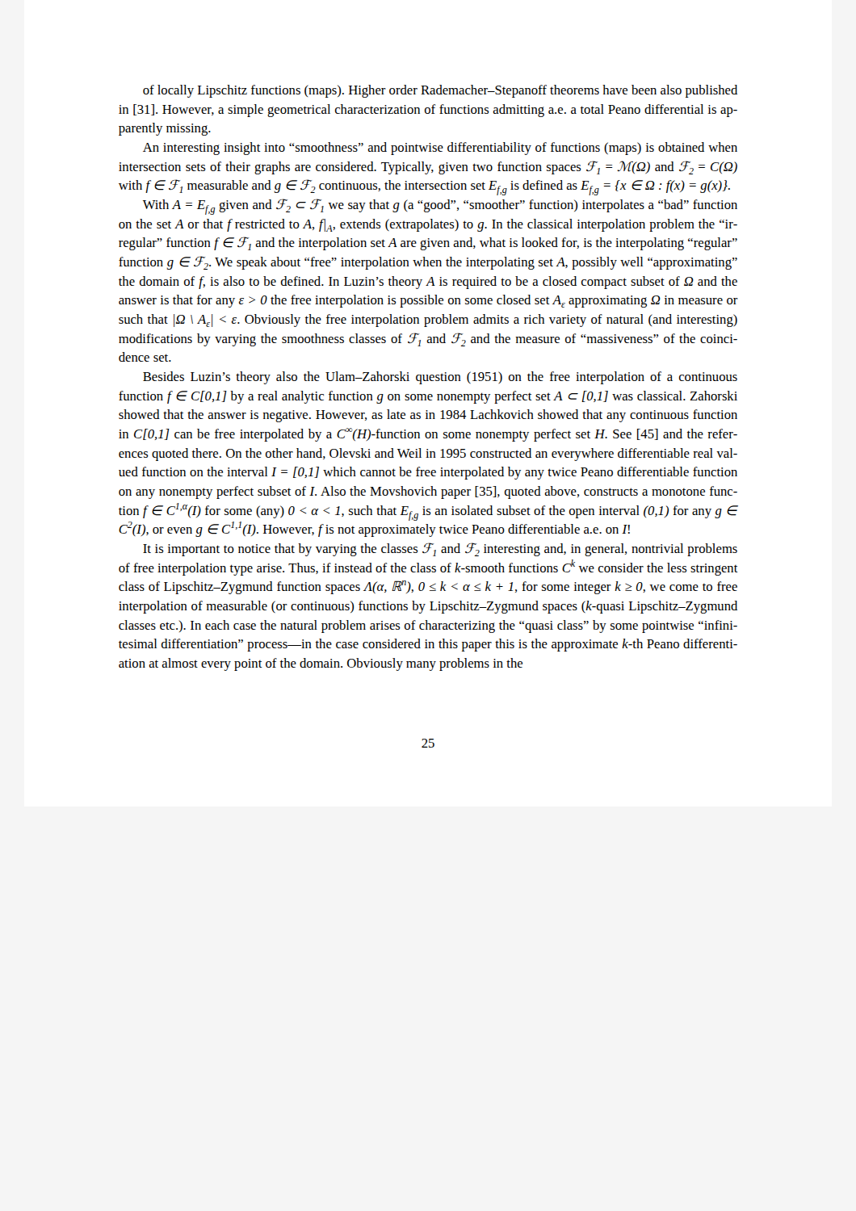of locally Lipschitz functions (maps). Higher order Rademacher–Stepanoff theorems have been also published in [31]. However, a simple geometrical characterization of functions admitting a.e. a total Peano differential is apparently missing.
An interesting insight into “smoothness” and pointwise differentiability of functions (maps) is obtained when intersection sets of their graphs are considered. Typically, given two function spaces ℱ1 = ℳ(Ω) and ℱ2 = C(Ω) with f ∈ ℱ1 measurable and g ∈ ℱ2 continuous, the intersection set Ef,g is defined as Ef,g = {x ∈ Ω : f(x) = g(x)}.
With A = Ef,g given and ℱ2 ⊂ ℱ1 we say that g (a “good”, “smoother” function) interpolates a “bad” function on the set A or that f restricted to A, f|A, extends (extrapolates) to g. In the classical interpolation problem the “irregular” function f ∈ ℱ1 and the interpolation set A are given and, what is looked for, is the interpolating “regular” function g ∈ ℱ2. We speak about “free” interpolation when the interpolating set A, possibly well “approximating” the domain of f, is also to be defined. In Luzin’s theory A is required to be a closed compact subset of Ω and the answer is that for any ε > 0 the free interpolation is possible on some closed set Aε approximating Ω in measure or such that |Ω \ Aε| < ε. Obviously the free interpolation problem admits a rich variety of natural (and interesting) modifications by varying the smoothness classes of ℱ1 and ℱ2 and the measure of “massiveness” of the coincidence set.
Besides Luzin’s theory also the Ulam–Zahorski question (1951) on the free interpolation of a continuous function f ∈ C[0,1] by a real analytic function g on some nonempty perfect set A ⊂ [0,1] was classical. Zahorski showed that the answer is negative. However, as late as in 1984 Lachkovich showed that any continuous function in C[0,1] can be free interpolated by a C∞(H)-function on some nonempty perfect set H. See [45] and the references quoted there. On the other hand, Olevski and Weil in 1995 constructed an everywhere differentiable real valued function on the interval I = [0,1] which cannot be free interpolated by any twice Peano differentiable function on any nonempty perfect subset of I. Also the Movshovich paper [35], quoted above, constructs a monotone function f ∈ C1,α(I) for some (any) 0 < α < 1, such that Ef,g is an isolated subset of the open interval (0,1) for any g ∈ C2(I), or even g ∈ C1,1(I). However, f is not approximately twice Peano differentiable a.e. on I!
It is important to notice that by varying the classes ℱ1 and ℱ2 interesting and, in general, nontrivial problems of free interpolation type arise. Thus, if instead of the class of k-smooth functions Ck we consider the less stringent class of Lipschitz–Zygmund function spaces Λ(α, ℝn), 0 ≤ k < α ≤ k + 1, for some integer k ≥ 0, we come to free interpolation of measurable (or continuous) functions by Lipschitz–Zygmund spaces (k-quasi Lipschitz–Zygmund classes etc.). In each case the natural problem arises of characterizing the “quasi class” by some pointwise “infinitesimal differentiation” process—in the case considered in this paper this is the approximate k-th Peano differentiation at almost every point of the domain. Obviously many problems in the
25